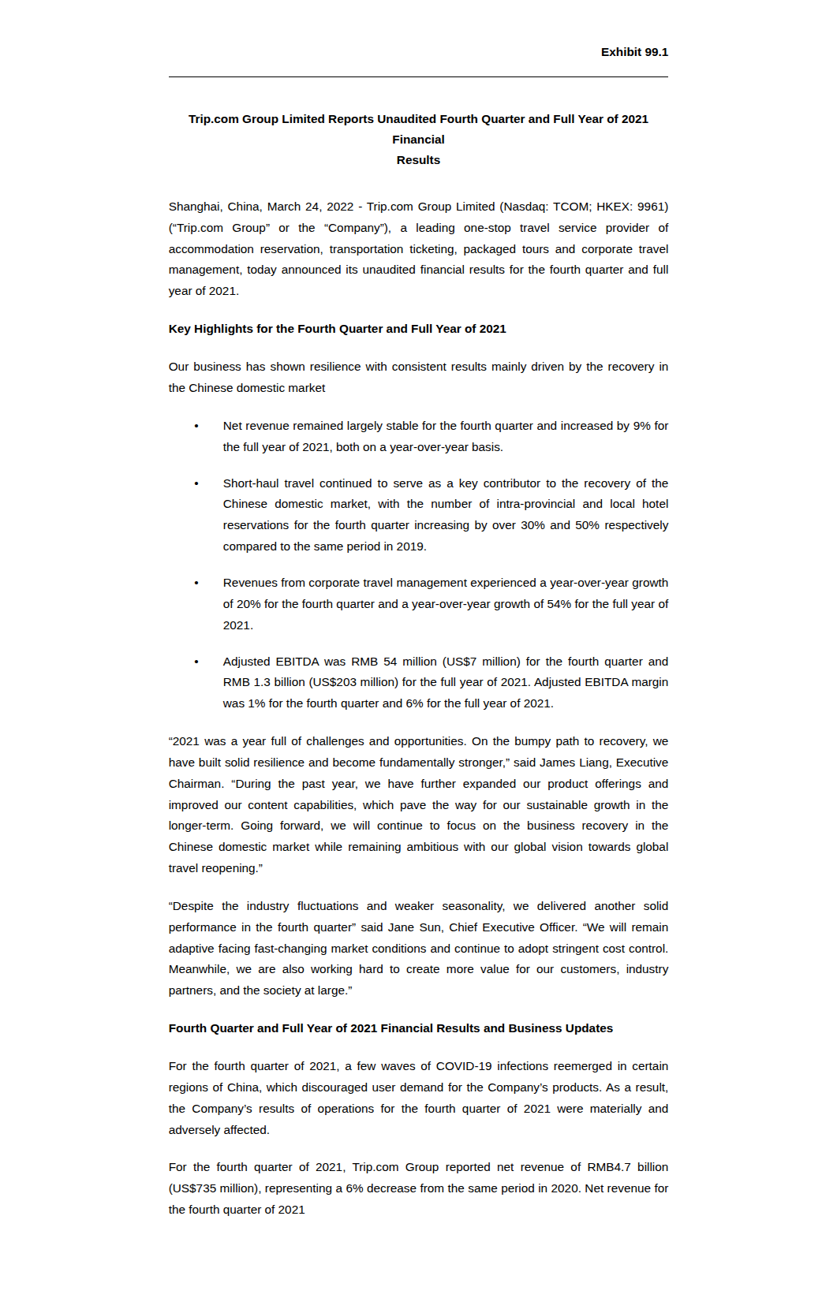Exhibit 99.1
Trip.com Group Limited Reports Unaudited Fourth Quarter and Full Year of 2021 Financial
Results
Shanghai, China, March 24, 2022 - Trip.com Group Limited (Nasdaq: TCOM; HKEX: 9961) (“Trip.com Group” or the “Company”), a leading one-stop travel service provider of accommodation reservation, transportation ticketing, packaged tours and corporate travel management, today announced its unaudited financial results for the fourth quarter and full year of 2021.
Key Highlights for the Fourth Quarter and Full Year of 2021
Our business has shown resilience with consistent results mainly driven by the recovery in the Chinese domestic market
Net revenue remained largely stable for the fourth quarter and increased by 9% for the full year of 2021, both on a year-over-year basis.
Short-haul travel continued to serve as a key contributor to the recovery of the Chinese domestic market, with the number of intra-provincial and local hotel reservations for the fourth quarter increasing by over 30% and 50% respectively compared to the same period in 2019.
Revenues from corporate travel management experienced a year-over-year growth of 20% for the fourth quarter and a year-over-year growth of 54% for the full year of 2021.
Adjusted EBITDA was RMB 54 million (US$7 million) for the fourth quarter and RMB 1.3 billion (US$203 million) for the full year of 2021. Adjusted EBITDA margin was 1% for the fourth quarter and 6% for the full year of 2021.
“2021 was a year full of challenges and opportunities. On the bumpy path to recovery, we have built solid resilience and become fundamentally stronger,” said James Liang, Executive Chairman. “During the past year, we have further expanded our product offerings and improved our content capabilities, which pave the way for our sustainable growth in the longer-term. Going forward, we will continue to focus on the business recovery in the Chinese domestic market while remaining ambitious with our global vision towards global travel reopening.”
“Despite the industry fluctuations and weaker seasonality, we delivered another solid performance in the fourth quarter” said Jane Sun, Chief Executive Officer. “We will remain adaptive facing fast-changing market conditions and continue to adopt stringent cost control. Meanwhile, we are also working hard to create more value for our customers, industry partners, and the society at large.”
Fourth Quarter and Full Year of 2021 Financial Results and Business Updates
For the fourth quarter of 2021, a few waves of COVID-19 infections reemerged in certain regions of China, which discouraged user demand for the Company’s products. As a result, the Company’s results of operations for the fourth quarter of 2021 were materially and adversely affected.
For the fourth quarter of 2021, Trip.com Group reported net revenue of RMB4.7 billion (US$735 million), representing a 6% decrease from the same period in 2020. Net revenue for the fourth quarter of 2021